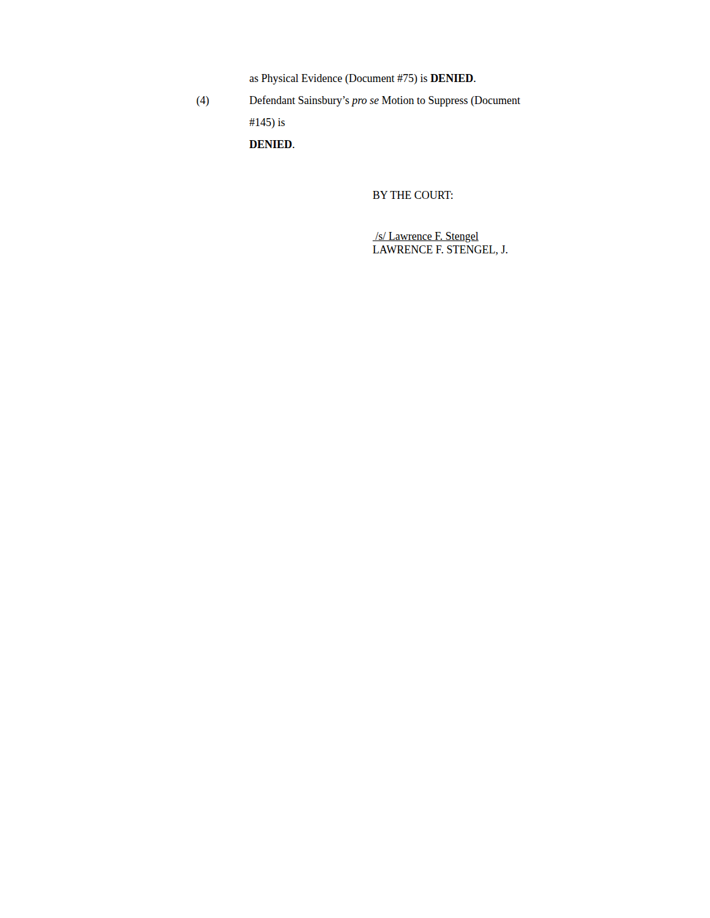as Physical Evidence (Document #75) is DENIED.
(4) Defendant Sainsbury’s pro se Motion to Suppress (Document #145) is
DENIED.
BY THE COURT:
/s/ Lawrence F. Stengel
LAWRENCE F. STENGEL, J.